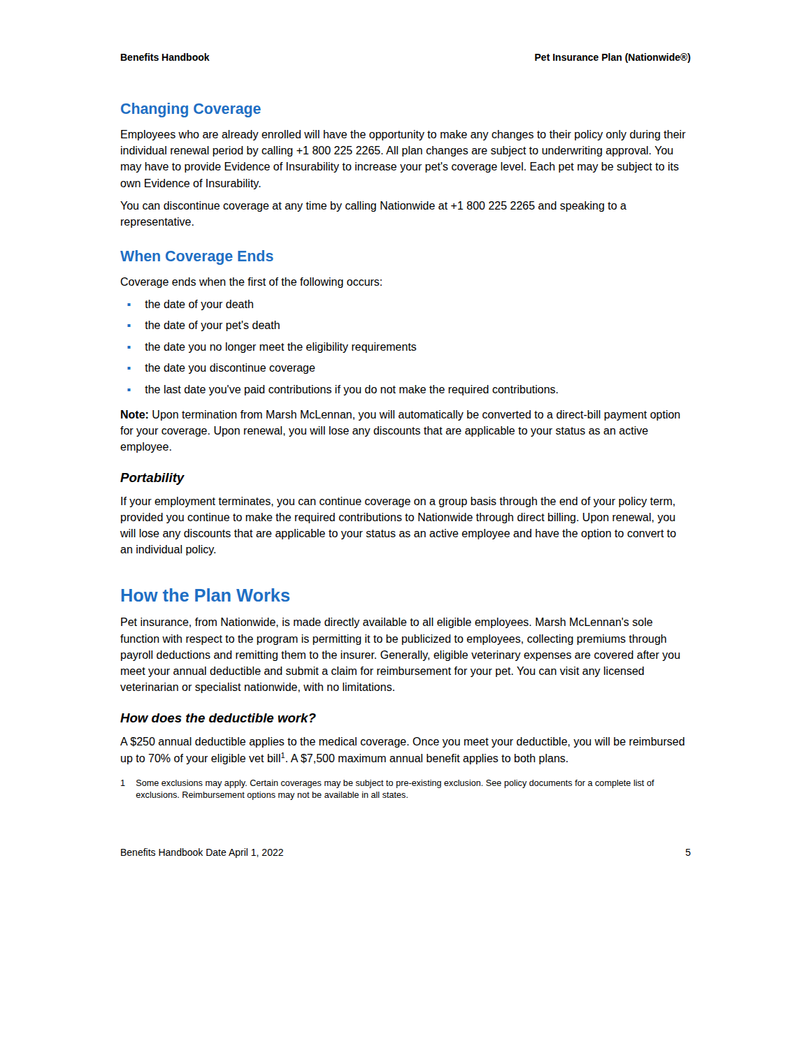Benefits Handbook Pet Insurance Plan (Nationwide®)
Changing Coverage
Employees who are already enrolled will have the opportunity to make any changes to their policy only during their individual renewal period by calling +1 800 225 2265. All plan changes are subject to underwriting approval. You may have to provide Evidence of Insurability to increase your pet's coverage level. Each pet may be subject to its own Evidence of Insurability.
You can discontinue coverage at any time by calling Nationwide at +1 800 225 2265 and speaking to a representative.
When Coverage Ends
Coverage ends when the first of the following occurs:
the date of your death
the date of your pet's death
the date you no longer meet the eligibility requirements
the date you discontinue coverage
the last date you've paid contributions if you do not make the required contributions.
Note: Upon termination from Marsh McLennan, you will automatically be converted to a direct-bill payment option for your coverage. Upon renewal, you will lose any discounts that are applicable to your status as an active employee.
Portability
If your employment terminates, you can continue coverage on a group basis through the end of your policy term, provided you continue to make the required contributions to Nationwide through direct billing. Upon renewal, you will lose any discounts that are applicable to your status as an active employee and have the option to convert to an individual policy.
How the Plan Works
Pet insurance, from Nationwide, is made directly available to all eligible employees. Marsh McLennan's sole function with respect to the program is permitting it to be publicized to employees, collecting premiums through payroll deductions and remitting them to the insurer. Generally, eligible veterinary expenses are covered after you meet your annual deductible and submit a claim for reimbursement for your pet. You can visit any licensed veterinarian or specialist nationwide, with no limitations.
How does the deductible work?
A $250 annual deductible applies to the medical coverage. Once you meet your deductible, you will be reimbursed up to 70% of your eligible vet bill1. A $7,500 maximum annual benefit applies to both plans.
1 Some exclusions may apply. Certain coverages may be subject to pre-existing exclusion. See policy documents for a complete list of exclusions. Reimbursement options may not be available in all states.
Benefits Handbook Date April 1, 2022 5